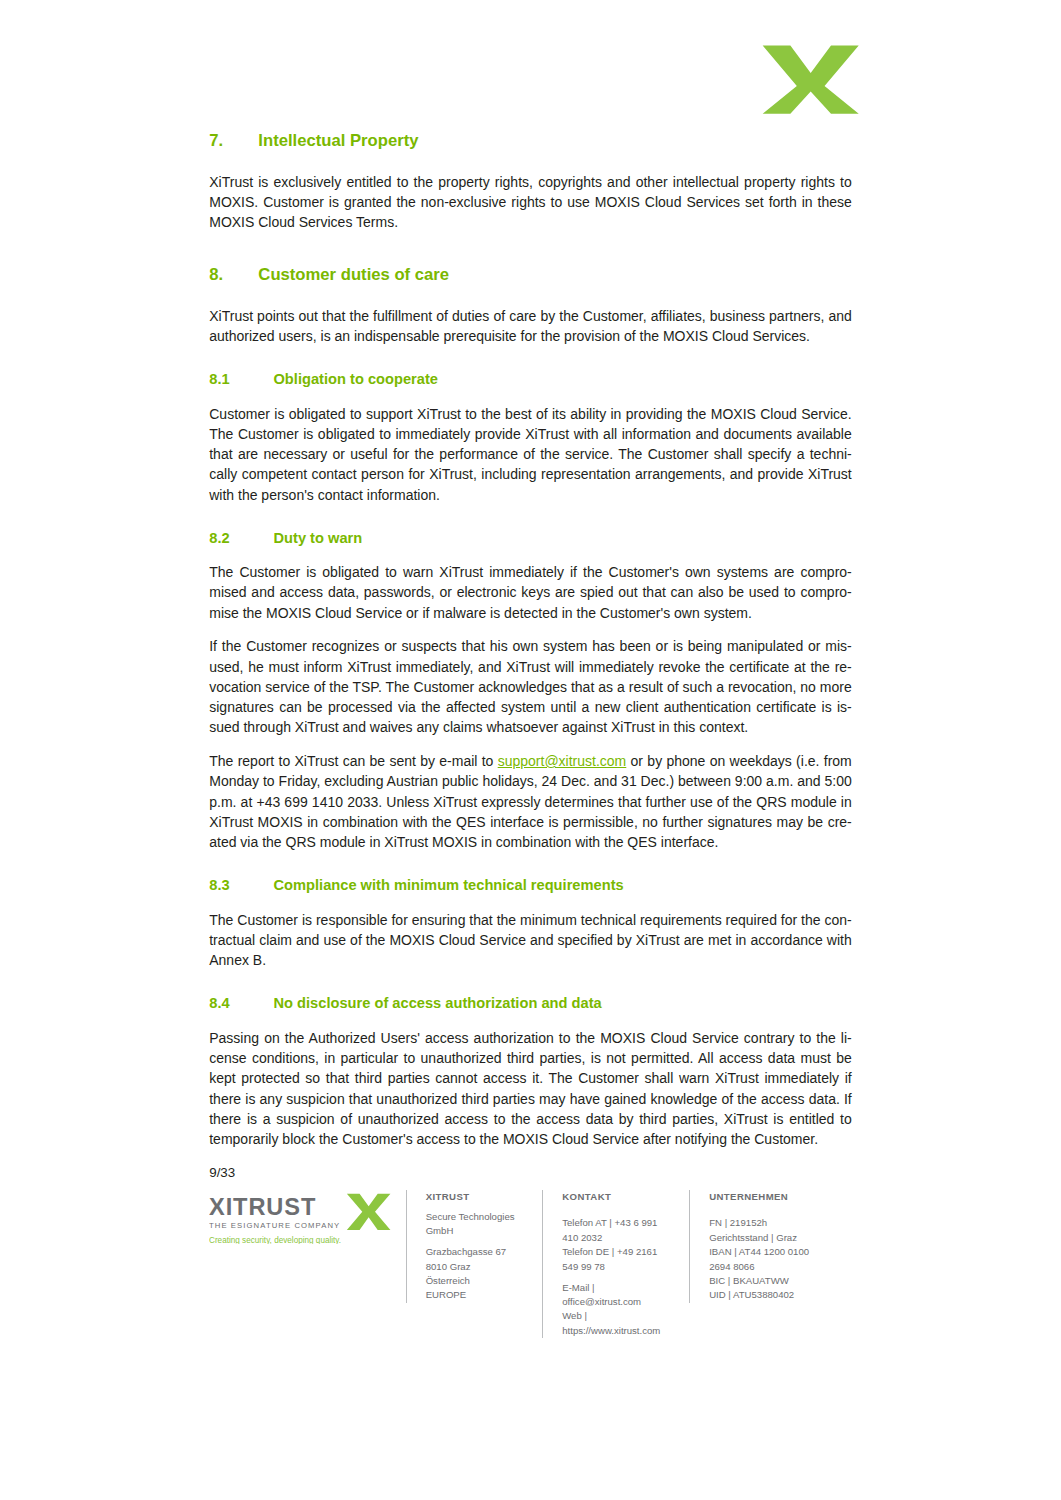7. Intellectual Property
XiTrust is exclusively entitled to the property rights, copyrights and other intellectual property rights to MOXIS. Customer is granted the non-exclusive rights to use MOXIS Cloud Services set forth in these MOXIS Cloud Services Terms.
8. Customer duties of care
XiTrust points out that the fulfillment of duties of care by the Customer, affiliates, business partners, and authorized users, is an indispensable prerequisite for the provision of the MOXIS Cloud Services.
8.1 Obligation to cooperate
Customer is obligated to support XiTrust to the best of its ability in providing the MOXIS Cloud Service. The Customer is obligated to immediately provide XiTrust with all information and documents available that are necessary or useful for the performance of the service. The Customer shall specify a technically competent contact person for XiTrust, including representation arrangements, and provide XiTrust with the person's contact information.
8.2 Duty to warn
The Customer is obligated to warn XiTrust immediately if the Customer's own systems are compromised and access data, passwords, or electronic keys are spied out that can also be used to compromise the MOXIS Cloud Service or if malware is detected in the Customer's own system.
If the Customer recognizes or suspects that his own system has been or is being manipulated or misused, he must inform XiTrust immediately, and XiTrust will immediately revoke the certificate at the revocation service of the TSP. The Customer acknowledges that as a result of such a revocation, no more signatures can be processed via the affected system until a new client authentication certificate is issued through XiTrust and waives any claims whatsoever against XiTrust in this context.
The report to XiTrust can be sent by e-mail to support@xitrust.com or by phone on weekdays (i.e. from Monday to Friday, excluding Austrian public holidays, 24 Dec. and 31 Dec.) between 9:00 a.m. and 5:00 p.m. at +43 699 1410 2033. Unless XiTrust expressly determines that further use of the QRS module in XiTrust MOXIS in combination with the QES interface is permissible, no further signatures may be created via the QRS module in XiTrust MOXIS in combination with the QES interface.
8.3 Compliance with minimum technical requirements
The Customer is responsible for ensuring that the minimum technical requirements required for the contractual claim and use of the MOXIS Cloud Service and specified by XiTrust are met in accordance with Annex B.
8.4 No disclosure of access authorization and data
Passing on the Authorized Users' access authorization to the MOXIS Cloud Service contrary to the license conditions, in particular to unauthorized third parties, is not permitted. All access data must be kept protected so that third parties cannot access it. The Customer shall warn XiTrust immediately if there is any suspicion that unauthorized third parties may have gained knowledge of the access data. If there is a suspicion of unauthorized access to the access data by third parties, XiTrust is entitled to temporarily block the Customer's access to the MOXIS Cloud Service after notifying the Customer.
9/33
XITRUST THE ESIGNATURE COMPANY Creating security, developing quality.
XITRUST
Secure Technologies GmbH
Grazbachgasse 67
8010 Graz
Österreich
EUROPE
KONTAKT
Telefon AT | +43 6 991 410 2032
Telefon DE | +49 2161 549 99 78
E-Mail | office@xitrust.com
Web | https://www.xitrust.com
UNTERNEHMEN
FN | 219152h
Gerichtsstand | Graz
IBAN | AT44 1200 0100 2694 8066
BIC | BKAUATWW
UID | ATU53880402